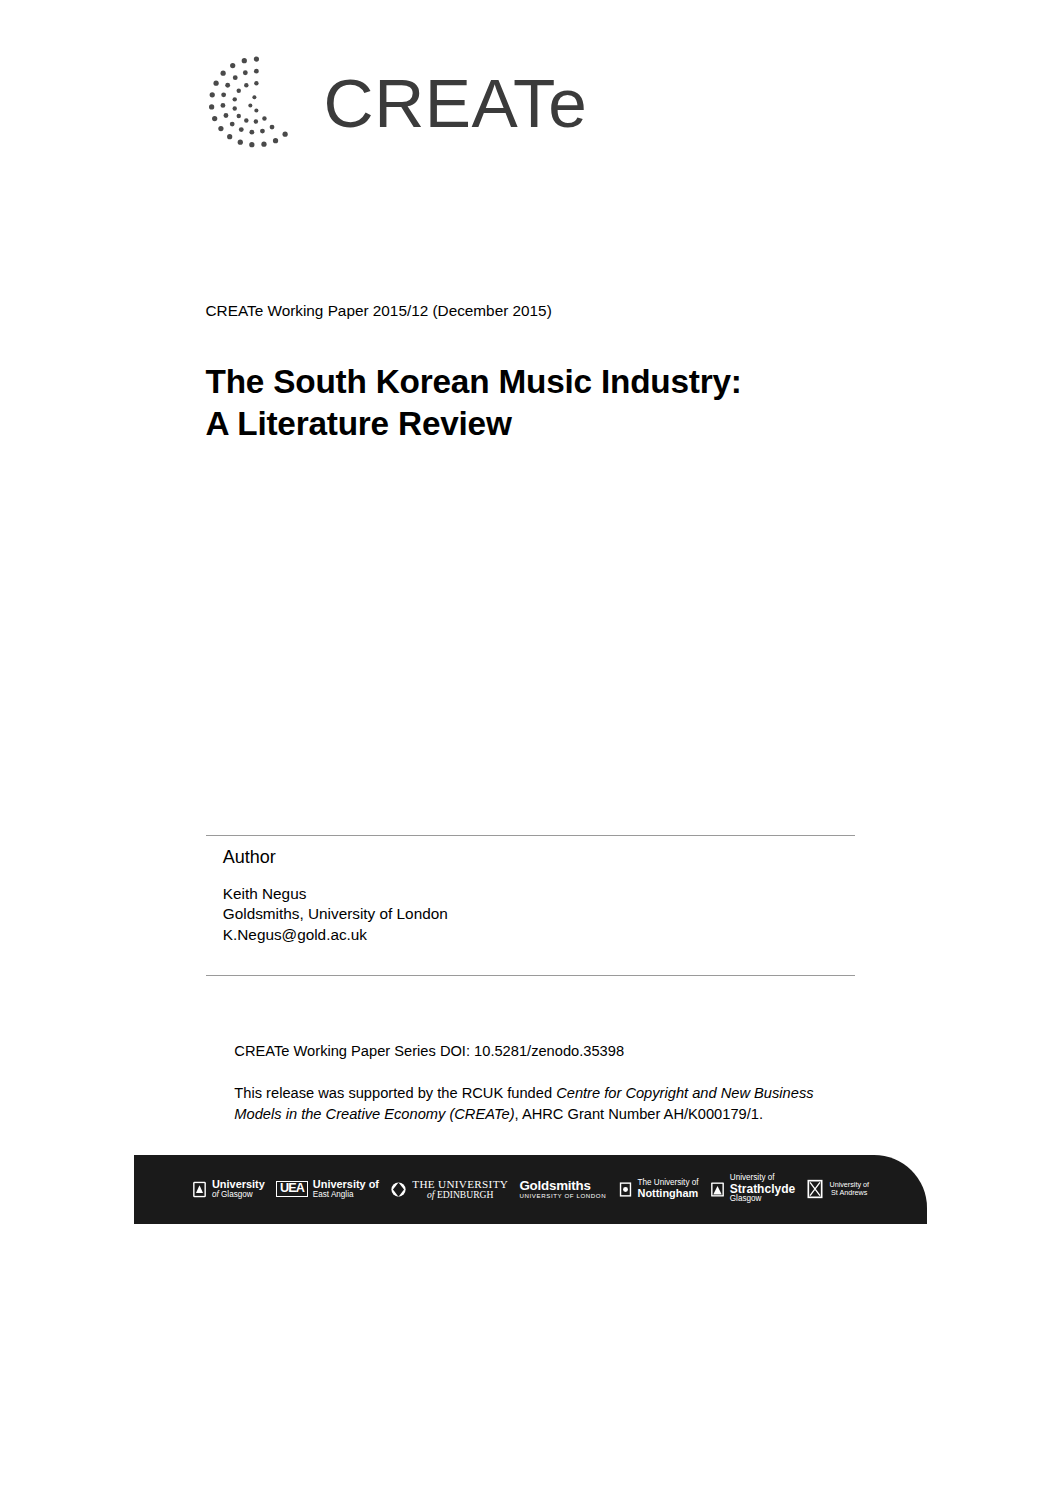CREATe
CREATe Working Paper 2015/12 (December 2015)
The South Korean Music Industry: A Literature Review
Author
Keith Negus
Goldsmiths, University of London
K.Negus@gold.ac.uk
CREATe Working Paper Series DOI: 10.5281/zenodo.35398
This release was supported by the RCUK funded Centre for Copyright and New Business Models in the Creative Economy (CREATe), AHRC Grant Number AH/K000179/1.
University of Glasgow
UEA
University of East Anglia
THE UNIVERSITY
of EDINBURGH
Goldsmiths
UNIVERSITY OF LONDON
The University of Nottingham
University of Strathclyde Glasgow
University of
St Andrews